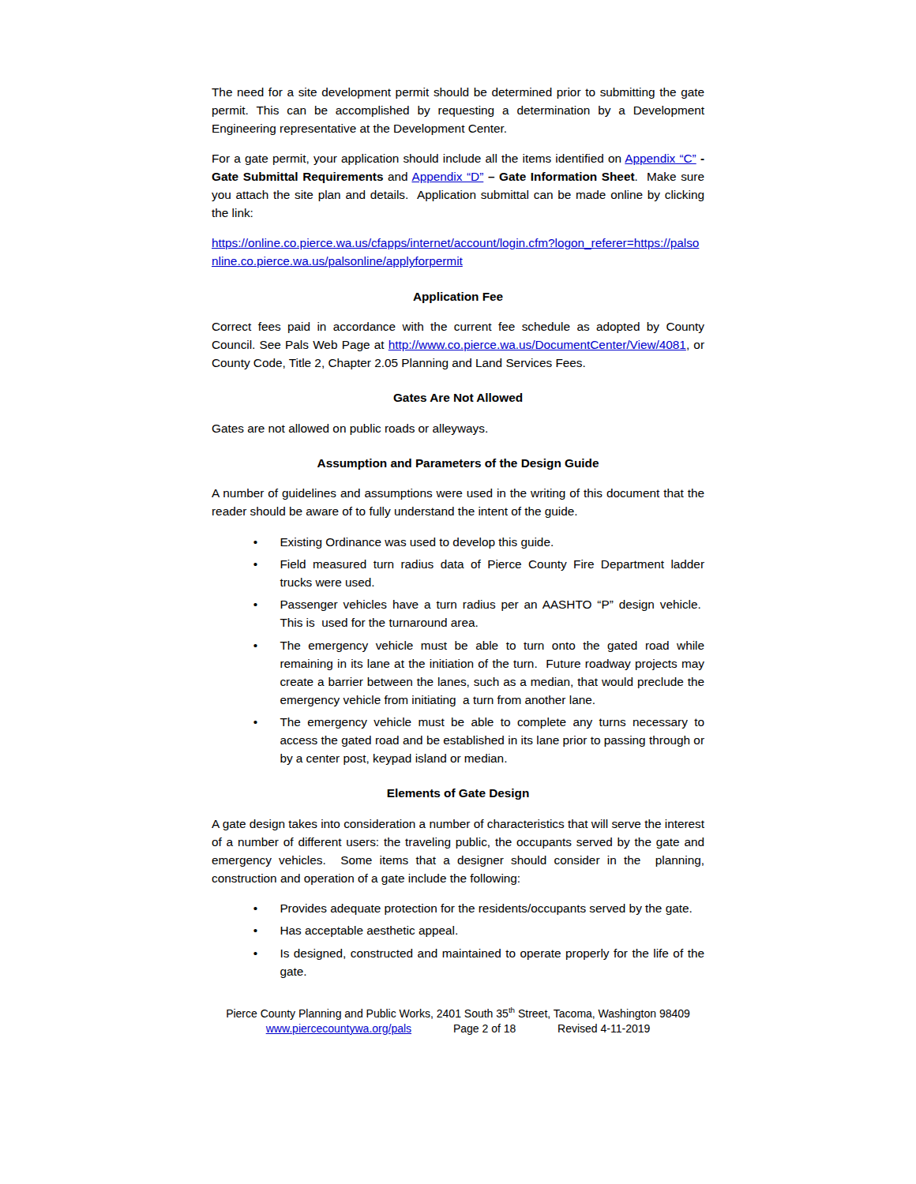The need for a site development permit should be determined prior to submitting the gate permit. This can be accomplished by requesting a determination by a Development Engineering representative at the Development Center.
For a gate permit, your application should include all the items identified on Appendix “C” - Gate Submittal Requirements and Appendix “D” – Gate Information Sheet. Make sure you attach the site plan and details. Application submittal can be made online by clicking the link:
https://online.co.pierce.wa.us/cfapps/internet/account/login.cfm?logon_referer=https://palsonline.co.pierce.wa.us/palsonline/applyforpermit
Application Fee
Correct fees paid in accordance with the current fee schedule as adopted by County Council. See Pals Web Page at http://www.co.pierce.wa.us/DocumentCenter/View/4081, or County Code, Title 2, Chapter 2.05 Planning and Land Services Fees.
Gates Are Not Allowed
Gates are not allowed on public roads or alleyways.
Assumption and Parameters of the Design Guide
A number of guidelines and assumptions were used in the writing of this document that the reader should be aware of to fully understand the intent of the guide.
Existing Ordinance was used to develop this guide.
Field measured turn radius data of Pierce County Fire Department ladder trucks were used.
Passenger vehicles have a turn radius per an AASHTO “P” design vehicle. This is used for the turnaround area.
The emergency vehicle must be able to turn onto the gated road while remaining in its lane at the initiation of the turn. Future roadway projects may create a barrier between the lanes, such as a median, that would preclude the emergency vehicle from initiating a turn from another lane.
The emergency vehicle must be able to complete any turns necessary to access the gated road and be established in its lane prior to passing through or by a center post, keypad island or median.
Elements of Gate Design
A gate design takes into consideration a number of characteristics that will serve the interest of a number of different users: the traveling public, the occupants served by the gate and emergency vehicles. Some items that a designer should consider in the planning, construction and operation of a gate include the following:
Provides adequate protection for the residents/occupants served by the gate.
Has acceptable aesthetic appeal.
Is designed, constructed and maintained to operate properly for the life of the gate.
Pierce County Planning and Public Works, 2401 South 35th Street, Tacoma, Washington 98409
www.piercecountywa.org/pals Page 2 of 18 Revised 4-11-2019